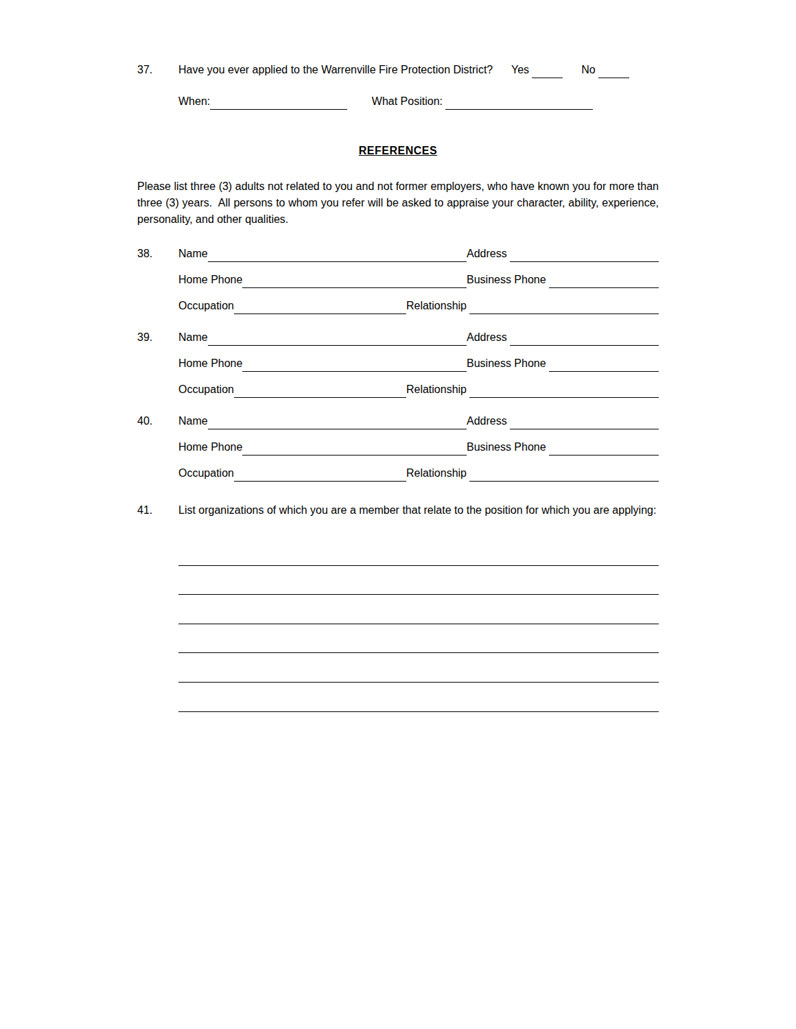37.
Have you ever applied to the Warrenville Fire Protection District? Yes No
When: What Position:
REFERENCES
Please list three (3) adults not related to you and not former employers, who have known you for more than three (3) years. All persons to whom you refer will be asked to appraise your character, ability, experience, personality, and other qualities.
38.
Name
Address
Home Phone
Business Phone
Occupation Relationship
39.
Name
Address
Home Phone
Business Phone
Occupation Relationship
40.
Name
Address
Home Phone
Business Phone
Occupation Relationship
41.
List organizations of which you are a member that relate to the position for which you are applying: